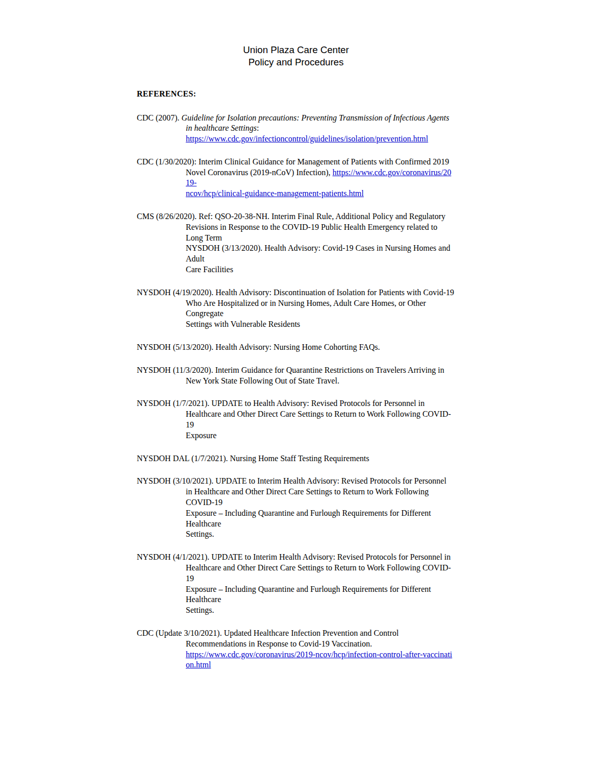Union Plaza Care Center
Policy and Procedures
REFERENCES:
CDC (2007). Guideline for Isolation precautions: Preventing Transmission of Infectious Agents in healthcare Settings: https://www.cdc.gov/infectioncontrol/guidelines/isolation/prevention.html
CDC (1/30/2020): Interim Clinical Guidance for Management of Patients with Confirmed 2019 Novel Coronavirus (2019-nCoV) Infection), https://www.cdc.gov/coronavirus/2019- ncov/hcp/clinical-guidance-management-patients.html
CMS (8/26/2020). Ref: QSO-20-38-NH. Interim Final Rule, Additional Policy and Regulatory Revisions in Response to the COVID-19 Public Health Emergency related to Long Term NYSDOH (3/13/2020). Health Advisory: Covid-19 Cases in Nursing Homes and Adult Care Facilities
NYSDOH (4/19/2020). Health Advisory: Discontinuation of Isolation for Patients with Covid-19 Who Are Hospitalized or in Nursing Homes, Adult Care Homes, or Other Congregate Settings with Vulnerable Residents
NYSDOH (5/13/2020). Health Advisory: Nursing Home Cohorting FAQs.
NYSDOH (11/3/2020). Interim Guidance for Quarantine Restrictions on Travelers Arriving in New York State Following Out of State Travel.
NYSDOH (1/7/2021). UPDATE to Health Advisory: Revised Protocols for Personnel in Healthcare and Other Direct Care Settings to Return to Work Following COVID-19 Exposure
NYSDOH DAL (1/7/2021). Nursing Home Staff Testing Requirements
NYSDOH (3/10/2021). UPDATE to Interim Health Advisory: Revised Protocols for Personnel in Healthcare and Other Direct Care Settings to Return to Work Following COVID-19 Exposure – Including Quarantine and Furlough Requirements for Different Healthcare Settings.
NYSDOH (4/1/2021). UPDATE to Interim Health Advisory: Revised Protocols for Personnel in Healthcare and Other Direct Care Settings to Return to Work Following COVID-19 Exposure – Including Quarantine and Furlough Requirements for Different Healthcare Settings.
CDC (Update 3/10/2021). Updated Healthcare Infection Prevention and Control Recommendations in Response to Covid-19 Vaccination. https://www.cdc.gov/coronavirus/2019-ncov/hcp/infection-control-after-vaccination.html